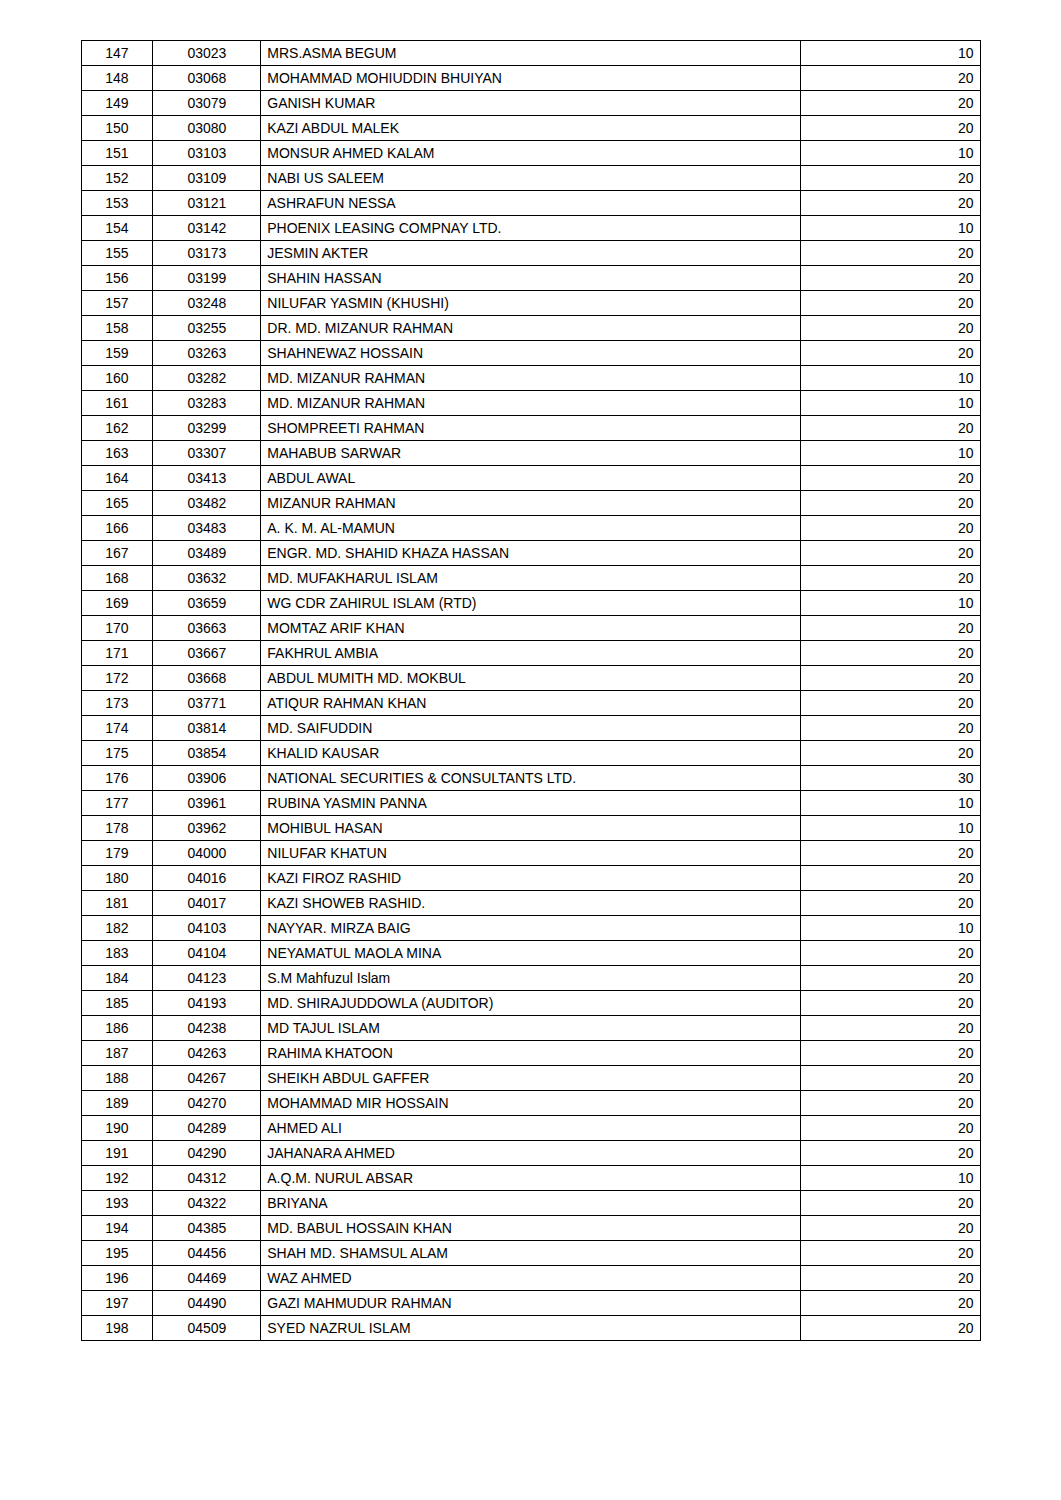| 147 | 03023 | MRS.ASMA BEGUM | 10 |
| 148 | 03068 | MOHAMMAD MOHIUDDIN BHUIYAN | 20 |
| 149 | 03079 | GANISH KUMAR | 20 |
| 150 | 03080 | KAZI ABDUL MALEK | 20 |
| 151 | 03103 | MONSUR AHMED KALAM | 10 |
| 152 | 03109 | NABI US SALEEM | 20 |
| 153 | 03121 | ASHRAFUN NESSA | 20 |
| 154 | 03142 | PHOENIX LEASING COMPNAY LTD. | 10 |
| 155 | 03173 | JESMIN AKTER | 20 |
| 156 | 03199 | SHAHIN HASSAN | 20 |
| 157 | 03248 | NILUFAR YASMIN (KHUSHI) | 20 |
| 158 | 03255 | DR. MD. MIZANUR RAHMAN | 20 |
| 159 | 03263 | SHAHNEWAZ HOSSAIN | 20 |
| 160 | 03282 | MD. MIZANUR RAHMAN | 10 |
| 161 | 03283 | MD. MIZANUR RAHMAN | 10 |
| 162 | 03299 | SHOMPREETI RAHMAN | 20 |
| 163 | 03307 | MAHABUB SARWAR | 10 |
| 164 | 03413 | ABDUL AWAL | 20 |
| 165 | 03482 | MIZANUR RAHMAN | 20 |
| 166 | 03483 | A. K. M. AL-MAMUN | 20 |
| 167 | 03489 | ENGR. MD. SHAHID KHAZA HASSAN | 20 |
| 168 | 03632 | MD. MUFAKHARUL ISLAM | 20 |
| 169 | 03659 | WG CDR ZAHIRUL ISLAM (RTD) | 10 |
| 170 | 03663 | MOMTAZ ARIF KHAN | 20 |
| 171 | 03667 | FAKHRUL AMBIA | 20 |
| 172 | 03668 | ABDUL MUMITH MD. MOKBUL | 20 |
| 173 | 03771 | ATIQUR RAHMAN KHAN | 20 |
| 174 | 03814 | MD. SAIFUDDIN | 20 |
| 175 | 03854 | KHALID KAUSAR | 20 |
| 176 | 03906 | NATIONAL SECURITIES & CONSULTANTS LTD. | 30 |
| 177 | 03961 | RUBINA YASMIN PANNA | 10 |
| 178 | 03962 | MOHIBUL HASAN | 10 |
| 179 | 04000 | NILUFAR KHATUN | 20 |
| 180 | 04016 | KAZI FIROZ RASHID | 20 |
| 181 | 04017 | KAZI SHOWEB RASHID. | 20 |
| 182 | 04103 | NAYYAR. MIRZA BAIG | 10 |
| 183 | 04104 | NEYAMATUL MAOLA MINA | 20 |
| 184 | 04123 | S.M Mahfuzul Islam | 20 |
| 185 | 04193 | MD. SHIRAJUDDOWLA (AUDITOR) | 20 |
| 186 | 04238 | MD TAJUL ISLAM | 20 |
| 187 | 04263 | RAHIMA KHATOON | 20 |
| 188 | 04267 | SHEIKH ABDUL GAFFER | 20 |
| 189 | 04270 | MOHAMMAD MIR HOSSAIN | 20 |
| 190 | 04289 | AHMED ALI | 20 |
| 191 | 04290 | JAHANARA AHMED | 20 |
| 192 | 04312 | A.Q.M. NURUL ABSAR | 10 |
| 193 | 04322 | BRIYANA | 20 |
| 194 | 04385 | MD. BABUL HOSSAIN KHAN | 20 |
| 195 | 04456 | SHAH MD. SHAMSUL ALAM | 20 |
| 196 | 04469 | WAZ AHMED | 20 |
| 197 | 04490 | GAZI MAHMUDUR RAHMAN | 20 |
| 198 | 04509 | SYED NAZRUL ISLAM | 20 |